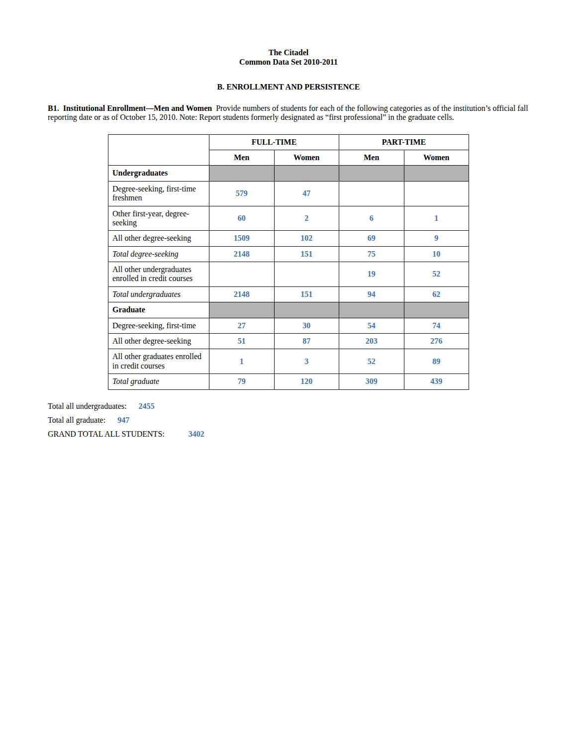The Citadel
Common Data Set 2010-2011
B. ENROLLMENT AND PERSISTENCE
B1. Institutional Enrollment—Men and Women Provide numbers of students for each of the following categories as of the institution’s official fall reporting date or as of October 15, 2010. Note: Report students formerly designated as “first professional” in the graduate cells.
| | FULL-TIME | PART-TIME |
| --- | --- | --- |
| Men | Women | Men | Women |
| Undergraduates | | | | |
| Degree-seeking, first-time freshmen | 579 | 47 | | |
| Other first-year, degree-seeking | 60 | 2 | 6 | 1 |
| All other degree-seeking | 1509 | 102 | 69 | 9 |
| Total degree-seeking | 2148 | 151 | 75 | 10 |
| All other undergraduates enrolled in credit courses | | | 19 | 52 |
| Total undergraduates | 2148 | 151 | 94 | 62 |
| Graduate | | | | |
| Degree-seeking, first-time | 27 | 30 | 54 | 74 |
| All other degree-seeking | 51 | 87 | 203 | 276 |
| All other graduates enrolled in credit courses | 1 | 3 | 52 | 89 |
| Total graduate | 79 | 120 | 309 | 439 |
Total all undergraduates: 2455
Total all graduate: 947
GRAND TOTAL ALL STUDENTS: 3402